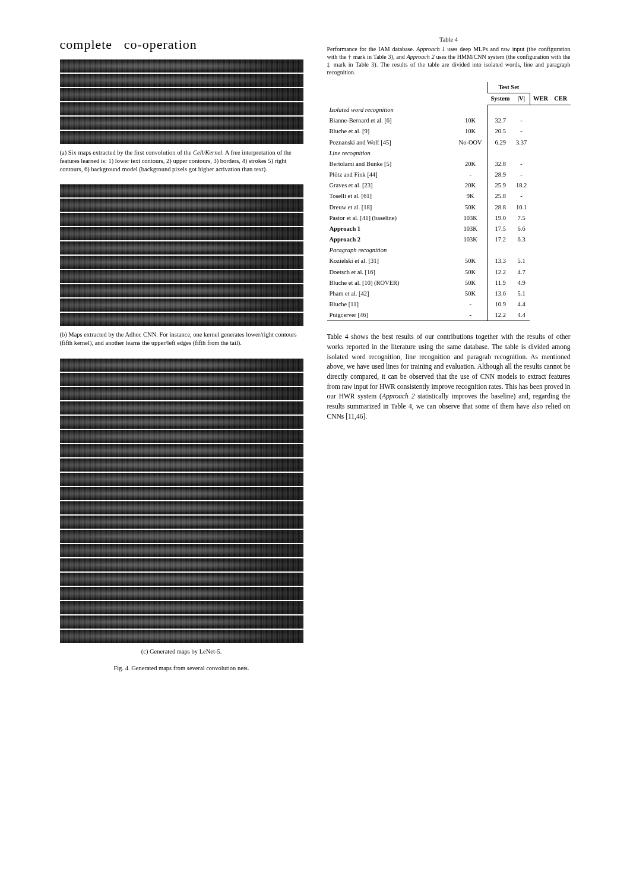complete co-operation
(a) Six maps extracted by the first convolution of the Cell/Kernel. A free interpretation of the features learned is: 1) lower text contours, 2) upper contours, 3) borders, 4) strokes 5) right contours, 6) background model (background pixels got higher activation than text).
(b) Maps extracted by the Adhoc CNN. For instance, one kernel generates lower/right contours (fifth kernel), and another learns the upper/left edges (fifth from the tail).
(c) Generated maps by LeNet-5.
Fig. 4. Generated maps from several convolution nets.
Table 4
Performance for the IAM database. Approach 1 uses deep MLPs and raw input (the configuration with the † mark in Table 3), and Approach 2 uses the HMM/CNN system (the configuration with the ‡ mark in Table 3). The results of the table are divided into isolated words, line and paragraph recognition.
| | | Test Set |
| --- | --- | --- |
| System | /V/ | WER | CER |
| Isolated word recognition | | | |
| Bianne-Bernard et al. [6] | 10K | 32.7 | - |
| Bluche et al. [9] | 10K | 20.5 | - |
| Poznanski and Wolf [45] | No-OOV | 6.29 | 3.37 |
| Line recognition | | | |
| Bertolami and Bunke [5] | 20K | 32.8 | - |
| Plötz and Fink [44] | - | 28.9 | - |
| Graves et al. [23] | 20K | 25.9 | 18.2 |
| Toselli et al. [61] | 9K | 25.8 | - |
| Dreuw et al. [18] | 50K | 28.8 | 10.1 |
| Pastor et al. [41] (baseline) | 103K | 19.0 | 7.5 |
| Approach 1 | 103K | 17.5 | 6.6 |
| Approach 2 | 103K | 17.2 | 6.3 |
| Paragraph recognition | | | |
| Kozielski et al. [31] | 50K | 13.3 | 5.1 |
| Doetsch et al. [16] | 50K | 12.2 | 4.7 |
| Bluche et al. [10] (ROVER) | 50K | 11.9 | 4.9 |
| Pham et al. [42] | 50K | 13.6 | 5.1 |
| Bluche [11] | - | 10.9 | 4.4 |
| Puigcerver [46] | - | 12.2 | 4.4 |
Table 4 shows the best results of our contributions together with the results of other works reported in the literature using the same database. The table is divided among isolated word recognition, line recognition and paragrah recognition. As mentioned above, we have used lines for training and evaluation. Although all the results cannot be directly compared, it can be observed that the use of CNN models to extract features from raw input for HWR consistently improve recognition rates. This has been proved in our HWR system (Approach 2 statistically improves the baseline) and, regarding the results summarized in Table 4, we can observe that some of them have also relied on CNNs [11,46].